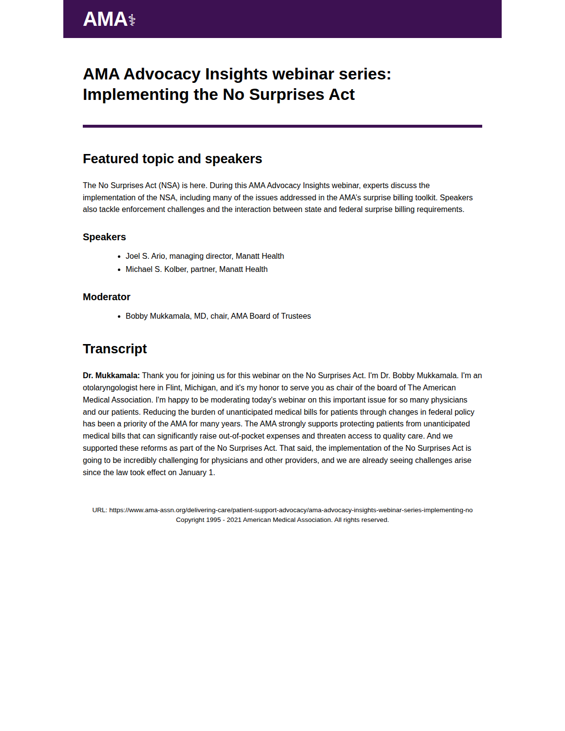AMA⚕
AMA Advocacy Insights webinar series: Implementing the No Surprises Act
Featured topic and speakers
The No Surprises Act (NSA) is here. During this AMA Advocacy Insights webinar, experts discuss the implementation of the NSA, including many of the issues addressed in the AMA’s surprise billing toolkit. Speakers also tackle enforcement challenges and the interaction between state and federal surprise billing requirements.
Speakers
Joel S. Ario, managing director, Manatt Health
Michael S. Kolber, partner, Manatt Health
Moderator
Bobby Mukkamala, MD, chair, AMA Board of Trustees
Transcript
Dr. Mukkamala: Thank you for joining us for this webinar on the No Surprises Act. I'm Dr. Bobby Mukkamala. I'm an otolaryngologist here in Flint, Michigan, and it's my honor to serve you as chair of the board of The American Medical Association. I'm happy to be moderating today's webinar on this important issue for so many physicians and our patients. Reducing the burden of unanticipated medical bills for patients through changes in federal policy has been a priority of the AMA for many years. The AMA strongly supports protecting patients from unanticipated medical bills that can significantly raise out-of-pocket expenses and threaten access to quality care. And we supported these reforms as part of the No Surprises Act. That said, the implementation of the No Surprises Act is going to be incredibly challenging for physicians and other providers, and we are already seeing challenges arise since the law took effect on January 1.
URL: https://www.ama-assn.org/delivering-care/patient-support-advocacy/ama-advocacy-insights-webinar-series-implementing-no
Copyright 1995 - 2021 American Medical Association. All rights reserved.